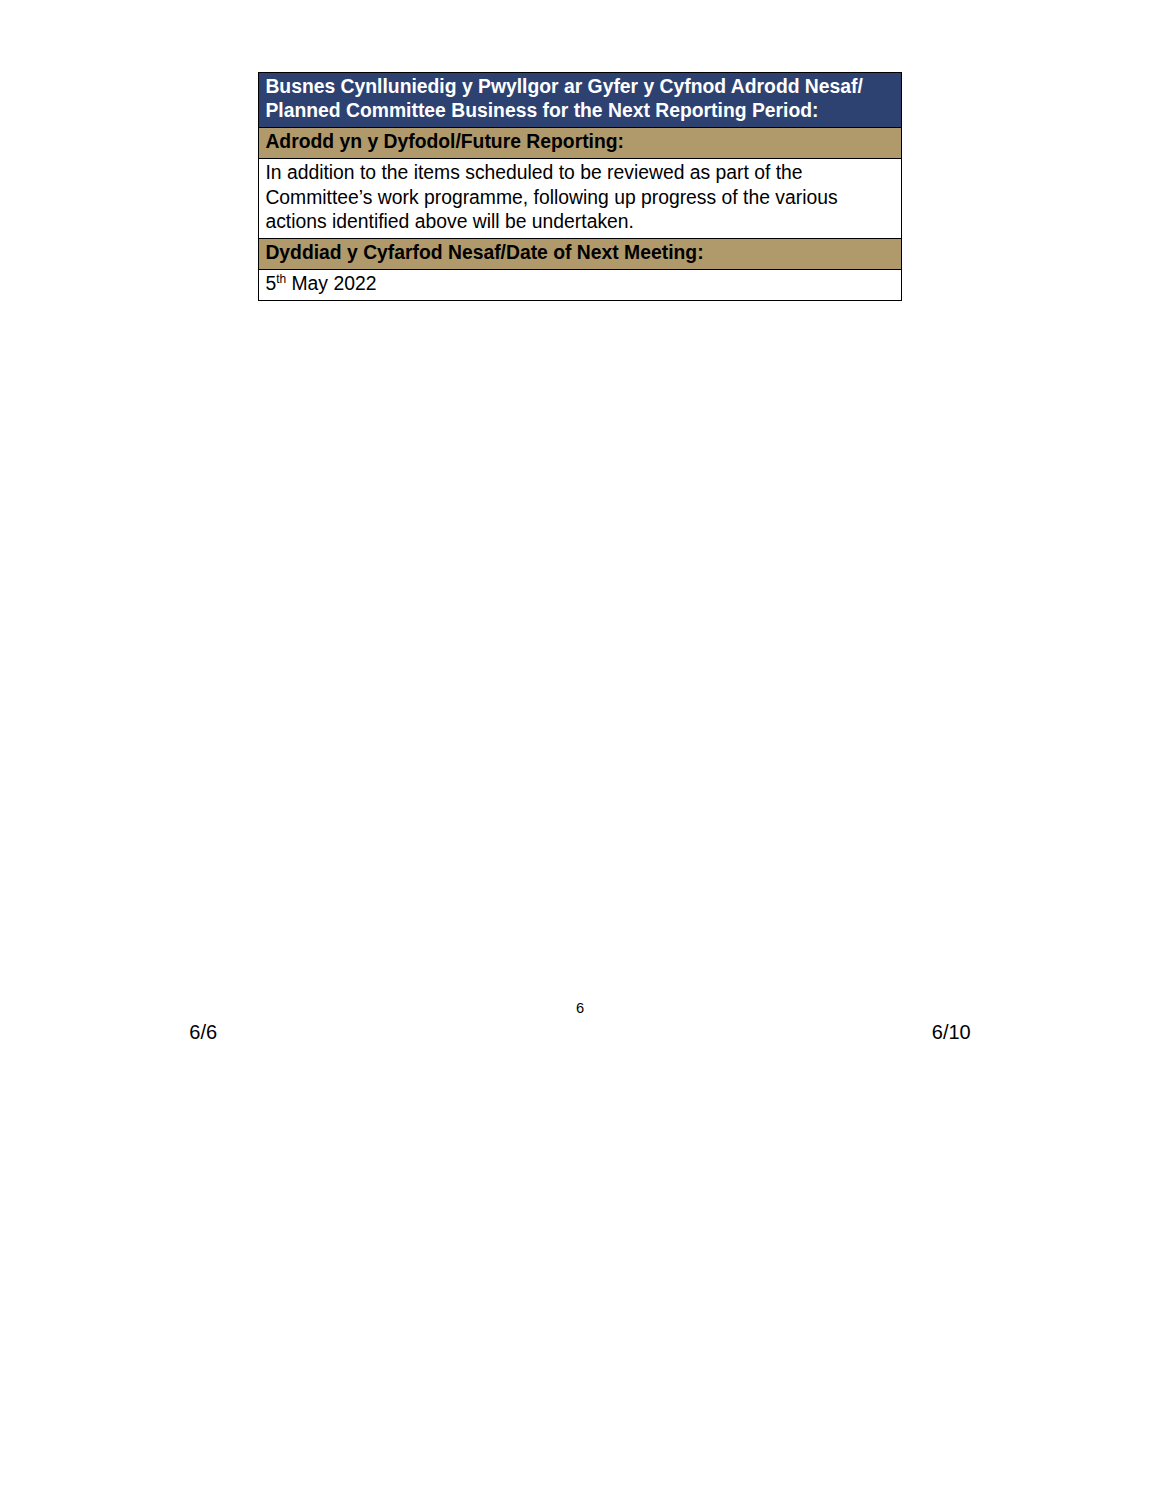| Busnes Cynlluniedig y Pwyllgor ar Gyfer y Cyfnod Adrodd Nesaf/ Planned Committee Business for the Next Reporting Period: |
| Adrodd yn y Dyfodol/Future Reporting: |
| In addition to the items scheduled to be reviewed as part of the Committee’s work programme, following up progress of the various actions identified above will be undertaken. |
| Dyddiad y Cyfarfod Nesaf/Date of Next Meeting: |
| 5 th May 2022 |
6
6/6
6/10